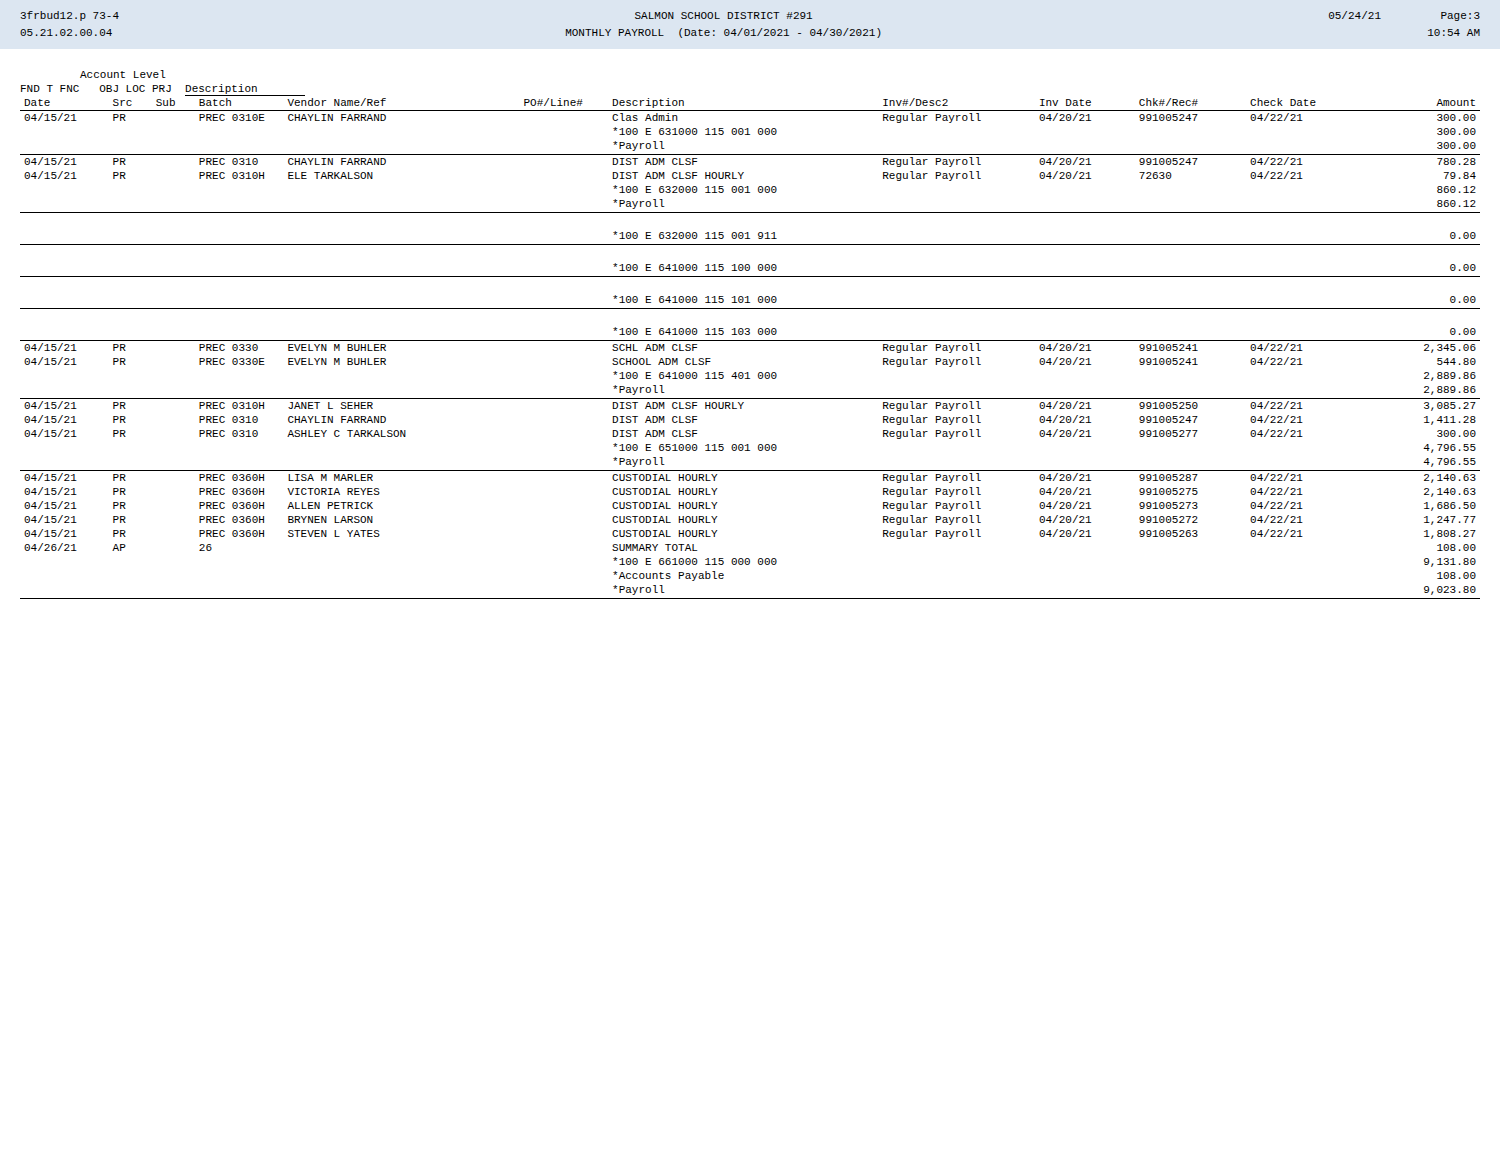3frbud12.p 73-4 05.21.02.00.04
SALMON SCHOOL DISTRICT #291
MONTHLY PAYROLL (Date: 04/01/2021 - 04/30/2021)
05/24/21 Page:3 10:54 AM
Account Level
FND T FNC OBJ LOC PRJ Description
| Date | Src | Sub | Batch | Vendor Name/Ref | PO#/Line# | Description | Inv#/Desc2 | Inv Date | Chk#/Rec# | Check Date | Amount |
| --- | --- | --- | --- | --- | --- | --- | --- | --- | --- | --- | --- |
| 04/15/21 | PR | | PREC 0310E | CHAYLIN FARRAND | | Clas Admin | Regular Payroll | 04/20/21 | 991005247 | 04/22/21 | 300.00 |
| | *100 E 631000 115 001 000 | | 300.00 |
| | *Payroll | | 300.00 |
| 04/15/21 | PR | | PREC 0310 | CHAYLIN FARRAND | | DIST ADM CLSF | Regular Payroll | 04/20/21 | 991005247 | 04/22/21 | 780.28 |
| 04/15/21 | PR | | PREC 0310H | ELE TARKALSON | | DIST ADM CLSF HOURLY | Regular Payroll | 04/20/21 | 72630 | 04/22/21 | 79.84 |
| | *100 E 632000 115 001 000 | | 860.12 |
| | *Payroll | | 860.12 |
| | *100 E 632000 115 001 911 | | 0.00 |
| | *100 E 641000 115 100 000 | | 0.00 |
| | *100 E 641000 115 101 000 | | 0.00 |
| | *100 E 641000 115 103 000 | | 0.00 |
| 04/15/21 | PR | | PREC 0330 | EVELYN M BUHLER | | SCHL ADM CLSF | Regular Payroll | 04/20/21 | 991005241 | 04/22/21 | 2,345.06 |
| 04/15/21 | PR | | PREC 0330E | EVELYN M BUHLER | | SCHOOL ADM CLSF | Regular Payroll | 04/20/21 | 991005241 | 04/22/21 | 544.80 |
| | *100 E 641000 115 401 000 | | 2,889.86 |
| | *Payroll | | 2,889.86 |
| 04/15/21 | PR | | PREC 0310H | JANET L SEHER | | DIST ADM CLSF HOURLY | Regular Payroll | 04/20/21 | 991005250 | 04/22/21 | 3,085.27 |
| 04/15/21 | PR | | PREC 0310 | CHAYLIN FARRAND | | DIST ADM CLSF | Regular Payroll | 04/20/21 | 991005247 | 04/22/21 | 1,411.28 |
| 04/15/21 | PR | | PREC 0310 | ASHLEY C TARKALSON | | DIST ADM CLSF | Regular Payroll | 04/20/21 | 991005277 | 04/22/21 | 300.00 |
| | *100 E 651000 115 001 000 | | 4,796.55 |
| | *Payroll | | 4,796.55 |
| 04/15/21 | PR | | PREC 0360H | LISA M MARLER | | CUSTODIAL HOURLY | Regular Payroll | 04/20/21 | 991005287 | 04/22/21 | 2,140.63 |
| 04/15/21 | PR | | PREC 0360H | VICTORIA REYES | | CUSTODIAL HOURLY | Regular Payroll | 04/20/21 | 991005275 | 04/22/21 | 2,140.63 |
| 04/15/21 | PR | | PREC 0360H | ALLEN PETRICK | | CUSTODIAL HOURLY | Regular Payroll | 04/20/21 | 991005273 | 04/22/21 | 1,686.50 |
| 04/15/21 | PR | | PREC 0360H | BRYNEN LARSON | | CUSTODIAL HOURLY | Regular Payroll | 04/20/21 | 991005272 | 04/22/21 | 1,247.77 |
| 04/15/21 | PR | | PREC 0360H | STEVEN L YATES | | CUSTODIAL HOURLY | Regular Payroll | 04/20/21 | 991005263 | 04/22/21 | 1,808.27 |
| 04/26/21 | AP | | 26 | | | SUMMARY TOTAL | | 108.00 |
| | *100 E 661000 115 000 000 | | 9,131.80 |
| | *Accounts Payable | | 108.00 |
| | *Payroll | | 9,023.80 |